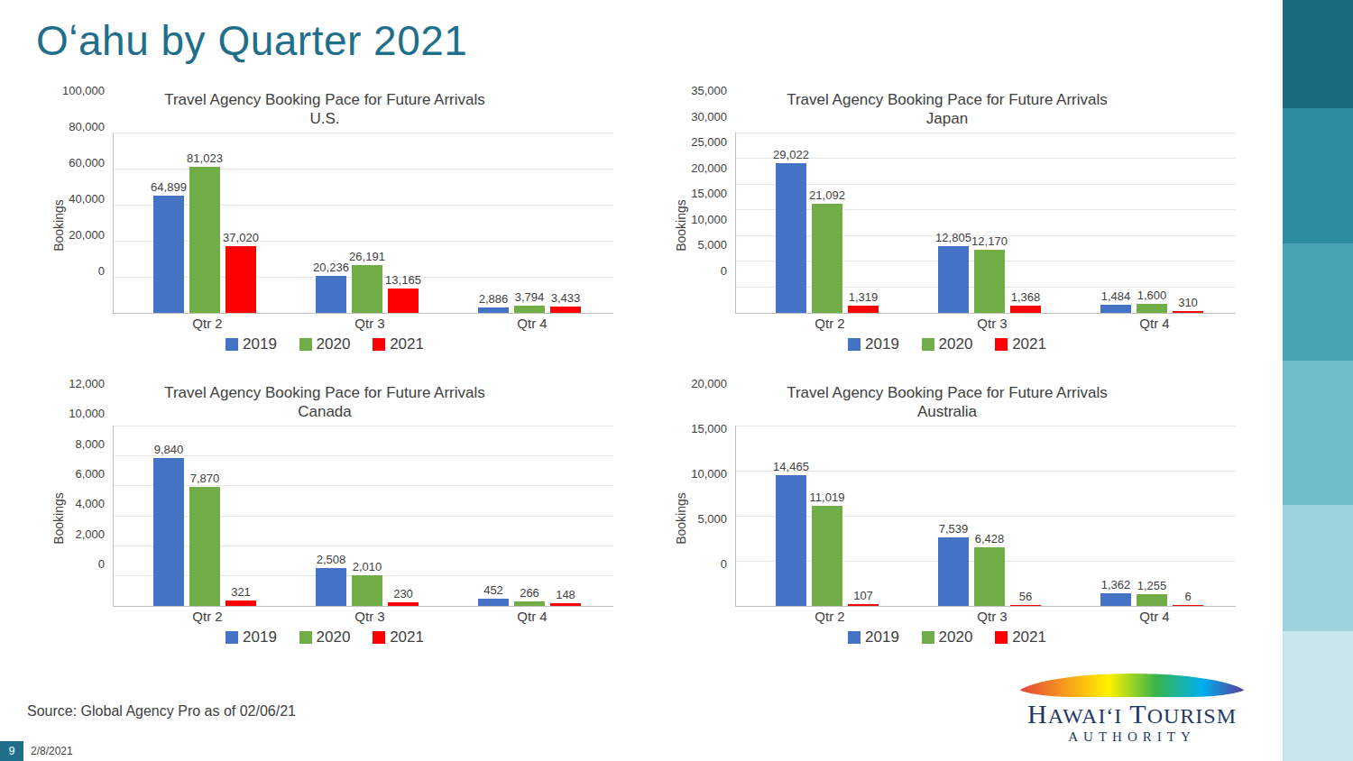Oʻahu by Quarter 2021
Travel Agency Booking Pace for Future Arrivals
U.S.
Bookings
0 20,000 40,000 60,000 80,000 100,000
Qtr 2 : 64,899 / 81,023 / 37,020 (scale 200px = 100,000)
64,899
81,023
37,020
20,236
26,191
13,165
2,886
3,794
3,433
Qtr 2 Qtr 3 Qtr 4
2019 2020 2021
Travel Agency Booking Pace for Future Arrivals
Japan
Bookings
0 5,000 10,000 15,000 20,000 25,000 30,000 35,000
29,022
21,092
1,319
12,805
12,170
1,368
1,484
1,600
310
Qtr 2 Qtr 3 Qtr 4
2019 2020 2021
Travel Agency Booking Pace for Future Arrivals
Canada
Bookings
0 2,000 4,000 6,000 8,000 10,000 12,000
9,840
7,870
321
2,508
2,010
230
452
266
148
Qtr 2 Qtr 3 Qtr 4
2019 2020 2021
Travel Agency Booking Pace for Future Arrivals
Australia
Bookings
0 5,000 10,000 15,000 20,000
14,465
11,019
107
7,539
6,428
56
1,362
1,255
6
Qtr 2 Qtr 3 Qtr 4
2019 2020 2021
Source: Global Agency Pro as of 02/06/21
HAWAIʻI TOURISM
AUTHORITY
9
2/8/2021